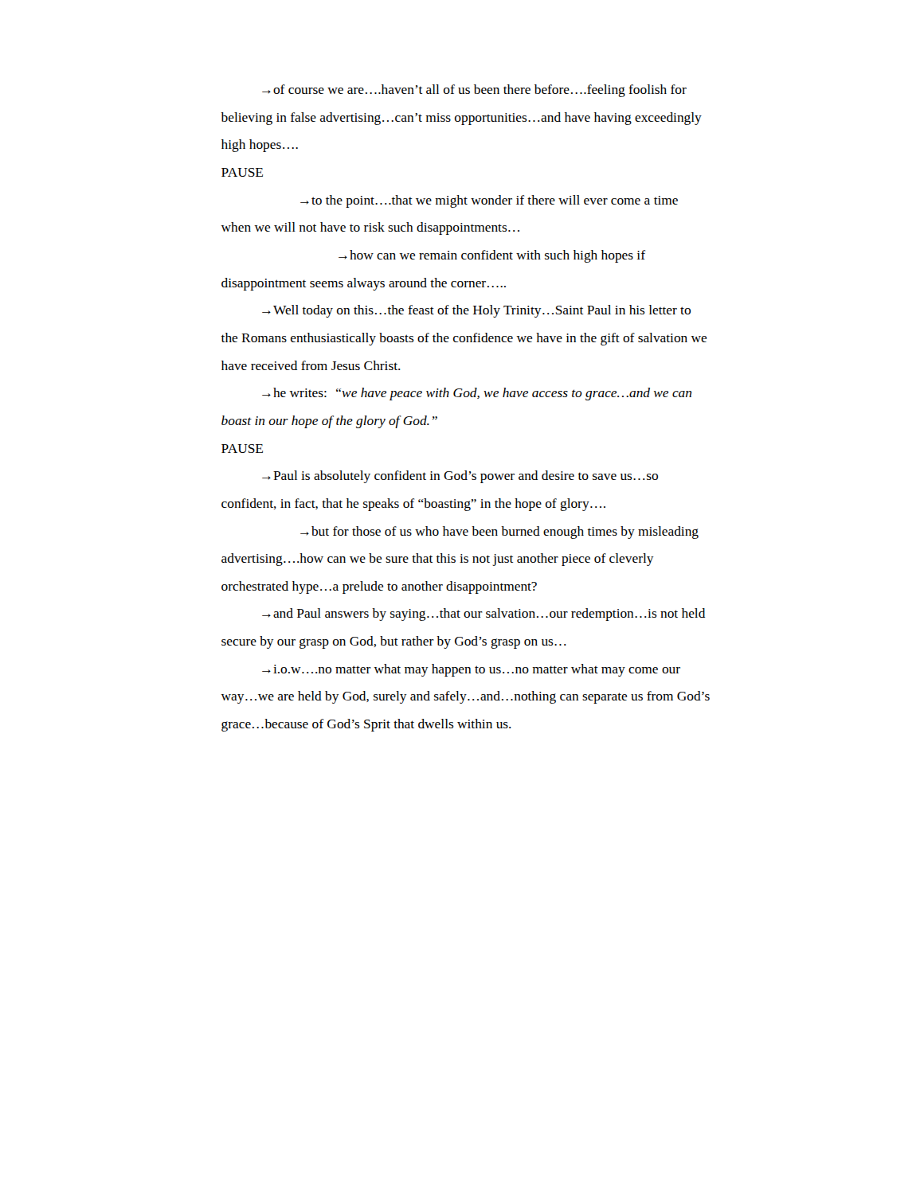→of course we are….haven’t all of us been there before….feeling foolish for believing in false advertising…can’t miss opportunities…and have having exceedingly high hopes….
PAUSE
→to the point….that we might wonder if there will ever come a time when we will not have to risk such disappointments…
→how can we remain confident with such high hopes if disappointment seems always around the corner…..
→Well today on this…the feast of the Holy Trinity…Saint Paul in his letter to the Romans enthusiastically boasts of the confidence we have in the gift of salvation we have received from Jesus Christ.
→he writes: “we have peace with God, we have access to grace…and we can boast in our hope of the glory of God.”
PAUSE
→Paul is absolutely confident in God’s power and desire to save us…so confident, in fact, that he speaks of “boasting” in the hope of glory….
→but for those of us who have been burned enough times by misleading advertising….how can we be sure that this is not just another piece of cleverly orchestrated hype…a prelude to another disappointment?
→and Paul answers by saying…that our salvation…our redemption…is not held secure by our grasp on God, but rather by God’s grasp on us…
→i.o.w….no matter what may happen to us…no matter what may come our way…we are held by God, surely and safely…and…nothing can separate us from God’s grace…because of God’s Sprit that dwells within us.